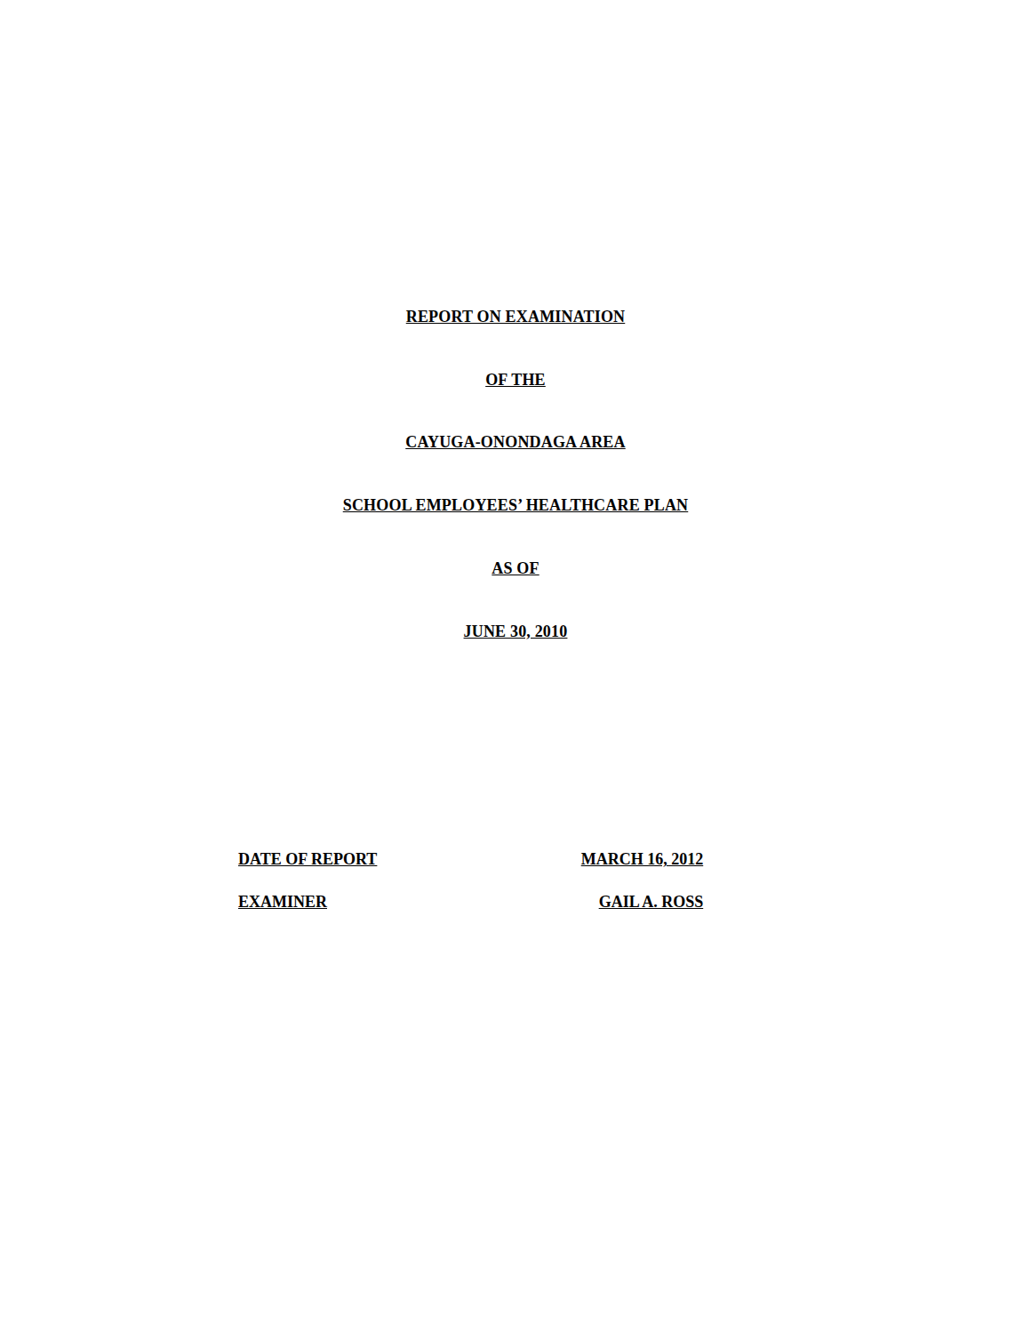REPORT ON EXAMINATION
OF THE
CAYUGA-ONONDAGA AREA
SCHOOL EMPLOYEES’ HEALTHCARE PLAN
AS OF
JUNE 30, 2010
DATE OF REPORT MARCH 16, 2012
EXAMINER GAIL A. ROSS